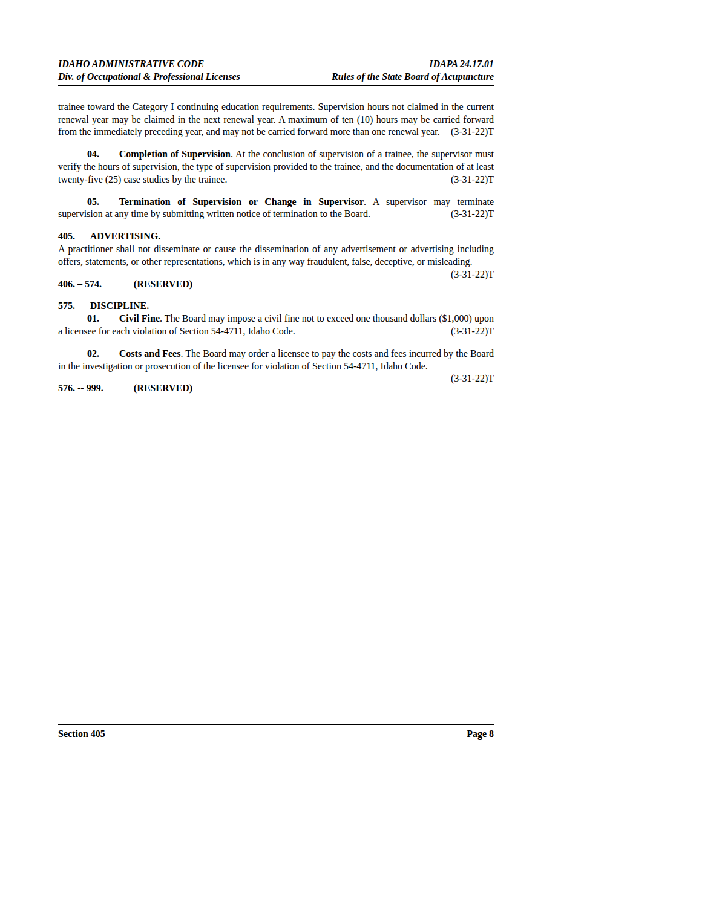IDAHO ADMINISTRATIVE CODE
IDAPA 24.17.01
Div. of Occupational & Professional Licenses
Rules of the State Board of Acupuncture
trainee toward the Category I continuing education requirements. Supervision hours not claimed in the current renewal year may be claimed in the next renewal year. A maximum of ten (10) hours may be carried forward from the immediately preceding year, and may not be carried forward more than one renewal year.(3-31-22)T
04. Completion of Supervision. At the conclusion of supervision of a trainee, the supervisor must verify the hours of supervision, the type of supervision provided to the trainee, and the documentation of at least twenty-five (25) case studies by the trainee.(3-31-22)T
05. Termination of Supervision or Change in Supervisor. A supervisor may terminate supervision at any time by submitting written notice of termination to the Board.(3-31-22)T
405. ADVERTISING.
A practitioner shall not disseminate or cause the dissemination of any advertisement or advertising including offers, statements, or other representations, which is in any way fraudulent, false, deceptive, or misleading.(3-31-22)T
406. – 574.(RESERVED)
575. DISCIPLINE.
01. Civil Fine. The Board may impose a civil fine not to exceed one thousand dollars ($1,000) upon a licensee for each violation of Section 54-4711, Idaho Code.(3-31-22)T
02. Costs and Fees. The Board may order a licensee to pay the costs and fees incurred by the Board in the investigation or prosecution of the licensee for violation of Section 54-4711, Idaho Code.(3-31-22)T
576. -- 999.(RESERVED)
Section 405
Page 8